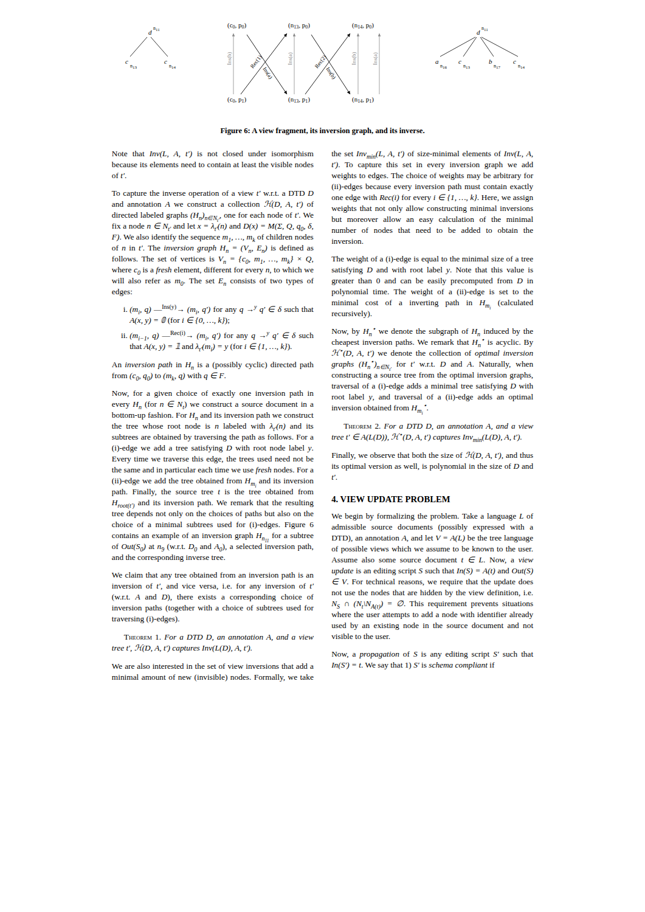d n11 c n13 c n14 (c0, p0) (n13, p0) (n14, p0) (c0, p1) (n13, p1) (n14, p1) Ins(b) Ins(a) Ins(b) Ins(a) Rec(1) Ins(a) Rec(2) Ins(b) d n11 a n16 c n13 b n17 c n14
Figure 6: A view fragment, its inversion graph, and its inverse.
Note that Inv(L, A, t′) is not closed under isomorphism because its elements need to contain at least the visible nodes of t′.
To capture the inverse operation of a view t′ w.r.t. a DTD D and annotation A we construct a collection ℋ(D, A, t′) of directed labeled graphs (Hn)n∈Nt′, one for each node of t′. We fix a node n ∈ Nt′ and let x = λt′(n) and D(x) = M(Σ, Q, q0, δ, F). We also identify the sequence m1, …, mk of children nodes of n in t′. The inversion graph Hn = (Vn, En) is defined as follows. The set of vertices is Vn = {c0, m1, …, mk} × Q, where c0 is a fresh element, different for every n, to which we will also refer as m0. The set En consists of two types of edges:
(mi, q) —Ins(y)→ (mi, q′) for any q →y q′ ∈ δ such that A(x, y) = 𝟘 (for i ∈ {0, …, k});
(mi−1, q) —Rec(i)→ (mi, q′) for any q →y q′ ∈ δ such that A(x, y) = 𝟙 and λt′(mi) = y (for i ∈ {1, …, k}).
An inversion path in Hn is a (possibly cyclic) directed path from (c0, q0) to (mk, q) with q ∈ F.
Now, for a given choice of exactly one inversion path in every Hn (for n ∈ Nt) we construct a source document in a bottom-up fashion. For Hn and its inversion path we construct the tree whose root node is n labeled with λt′(n) and its subtrees are obtained by traversing the path as follows. For a (i)-edge we add a tree satisfying D with root node label y. Every time we traverse this edge, the trees used need not be the same and in particular each time we use fresh nodes. For a (ii)-edge we add the tree obtained from Hmi and its inversion path. Finally, the source tree t is the tree obtained from Hroot(t′) and its inversion path. We remark that the resulting tree depends not only on the choices of paths but also on the choice of a minimal subtrees used for (i)-edges. Figure 6 contains an example of an inversion graph Hn11 for a subtree of Out(S0) at n9 (w.r.t. D0 and A0), a selected inversion path, and the corresponding inverse tree.
We claim that any tree obtained from an inversion path is an inversion of t′, and vice versa, i.e. for any inversion of t′ (w.r.t. A and D), there exists a corresponding choice of inversion paths (together with a choice of subtrees used for traversing (i)-edges).
Theorem 1. For a DTD D, an annotation A, and a view tree t′, ℋ(D, A, t′) captures Inv(L(D), A, t′).
We are also interested in the set of view inversions that add a minimal amount of new (invisible) nodes. Formally, we take the set Invmin(L, A, t′) of size-minimal elements of Inv(L, A, t′). To capture this set in every inversion graph we add weights to edges. The choice of weights may be arbitrary for (ii)-edges because every inversion path must contain exactly one edge with Rec(i) for every i ∈ {1, …, k}. Here, we assign weights that not only allow constructing minimal inversions but moreover allow an easy calculation of the minimal number of nodes that need to be added to obtain the inversion.
The weight of a (i)-edge is equal to the minimal size of a tree satisfying D and with root label y. Note that this value is greater than 0 and can be easily precomputed from D in polynomial time. The weight of a (ii)-edge is set to the minimal cost of a inverting path in Hmi (calculated recursively).
Now, by Hn⋆ we denote the subgraph of Hn induced by the cheapest inversion paths. We remark that Hn⋆ is acyclic. By ℋ⋆(D, A, t′) we denote the collection of optimal inversion graphs (Hn⋆)n∈Nt′ for t′ w.r.t. D and A. Naturally, when constructing a source tree from the optimal inversion graphs, traversal of a (i)-edge adds a minimal tree satisfying D with root label y, and traversal of a (ii)-edge adds an optimal inversion obtained from Hmi⋆.
Theorem 2. For a DTD D, an annotation A, and a view tree t′ ∈ A(L(D)), ℋ⋆(D, A, t′) captures Invmin(L(D), A, t′).
Finally, we observe that both the size of ℋ(D, A, t′), and thus its optimal version as well, is polynomial in the size of D and t′.
4. VIEW UPDATE PROBLEM
We begin by formalizing the problem. Take a language L of admissible source documents (possibly expressed with a DTD), an annotation A, and let V = A(L) be the tree language of possible views which we assume to be known to the user. Assume also some source document t ∈ L. Now, a view update is an editing script S such that In(S) = A(t) and Out(S) ∈ V. For technical reasons, we require that the update does not use the nodes that are hidden by the view definition, i.e. NS ∩ (Nt\NA(t)) = ∅. This requirement prevents situations where the user attempts to add a node with identifier already used by an existing node in the source document and not visible to the user.
Now, a propagation of S is any editing script S′ such that In(S′) = t. We say that 1) S′ is schema compliant if